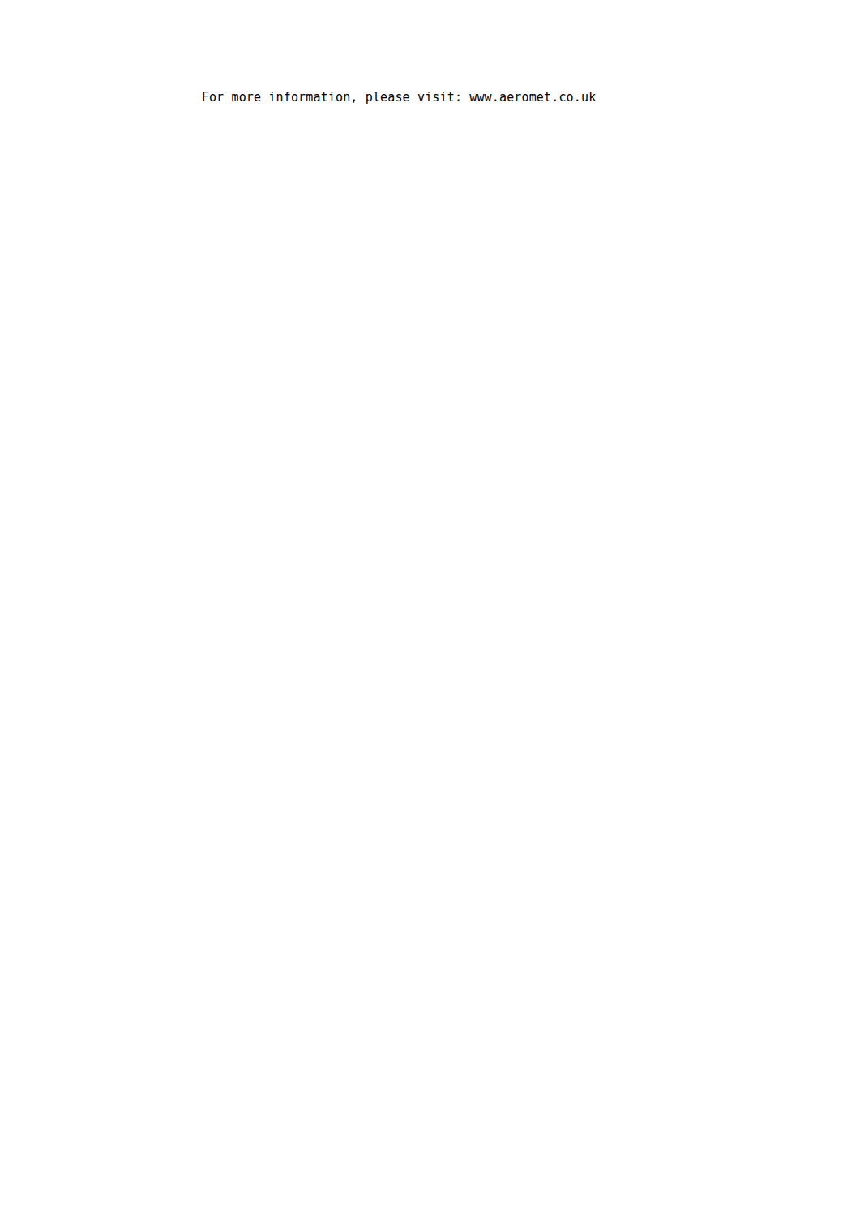For more information, please visit: www.aeromet.co.uk